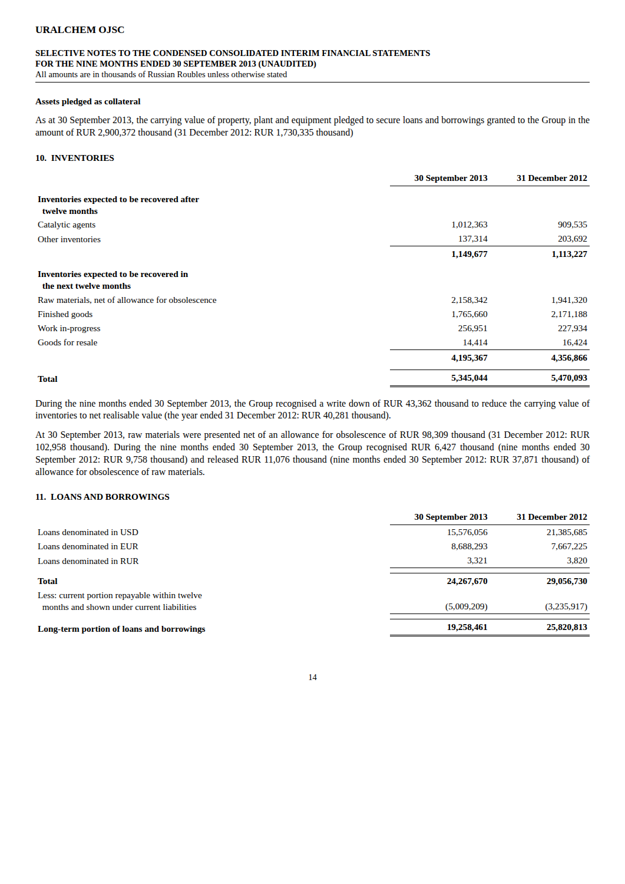URALCHEM OJSC
SELECTIVE NOTES TO THE CONDENSED CONSOLIDATED INTERIM FINANCIAL STATEMENTS
FOR THE NINE MONTHS ENDED 30 SEPTEMBER 2013 (UNAUDITED)
All amounts are in thousands of Russian Roubles unless otherwise stated
Assets pledged as collateral
As at 30 September 2013, the carrying value of property, plant and equipment pledged to secure loans and borrowings granted to the Group in the amount of RUR 2,900,372 thousand (31 December 2012: RUR 1,730,335 thousand)
10. INVENTORIES
| | 30 September 2013 | 31 December 2012 |
| --- | --- | --- |
| Inventories expected to be recovered after twelve months |
| Catalytic agents | 1,012,363 | 909,535 |
| Other inventories | 137,314 | 203,692 |
| | 1,149,677 | 1,113,227 |
| Inventories expected to be recovered in the next twelve months |
| Raw materials, net of allowance for obsolescence | 2,158,342 | 1,941,320 |
| Finished goods | 1,765,660 | 2,171,188 |
| Work in-progress | 256,951 | 227,934 |
| Goods for resale | 14,414 | 16,424 |
| | 4,195,367 | 4,356,866 |
| Total | 5,345,044 | 5,470,093 |
During the nine months ended 30 September 2013, the Group recognised a write down of RUR 43,362 thousand to reduce the carrying value of inventories to net realisable value (the year ended 31 December 2012: RUR 40,281 thousand).
At 30 September 2013, raw materials were presented net of an allowance for obsolescence of RUR 98,309 thousand (31 December 2012: RUR 102,958 thousand). During the nine months ended 30 September 2013, the Group recognised RUR 6,427 thousand (nine months ended 30 September 2012: RUR 9,758 thousand) and released RUR 11,076 thousand (nine months ended 30 September 2012: RUR 37,871 thousand) of allowance for obsolescence of raw materials.
11. LOANS AND BORROWINGS
| | 30 September 2013 | 31 December 2012 |
| --- | --- | --- |
| Loans denominated in USD | 15,576,056 | 21,385,685 |
| Loans denominated in EUR | 8,688,293 | 7,667,225 |
| Loans denominated in RUR | 3,321 | 3,820 |
| Total | 24,267,670 | 29,056,730 |
| Less: current portion repayable within twelve months and shown under current liabilities | (5,009,209) | (3,235,917) |
| Long-term portion of loans and borrowings | 19,258,461 | 25,820,813 |
14